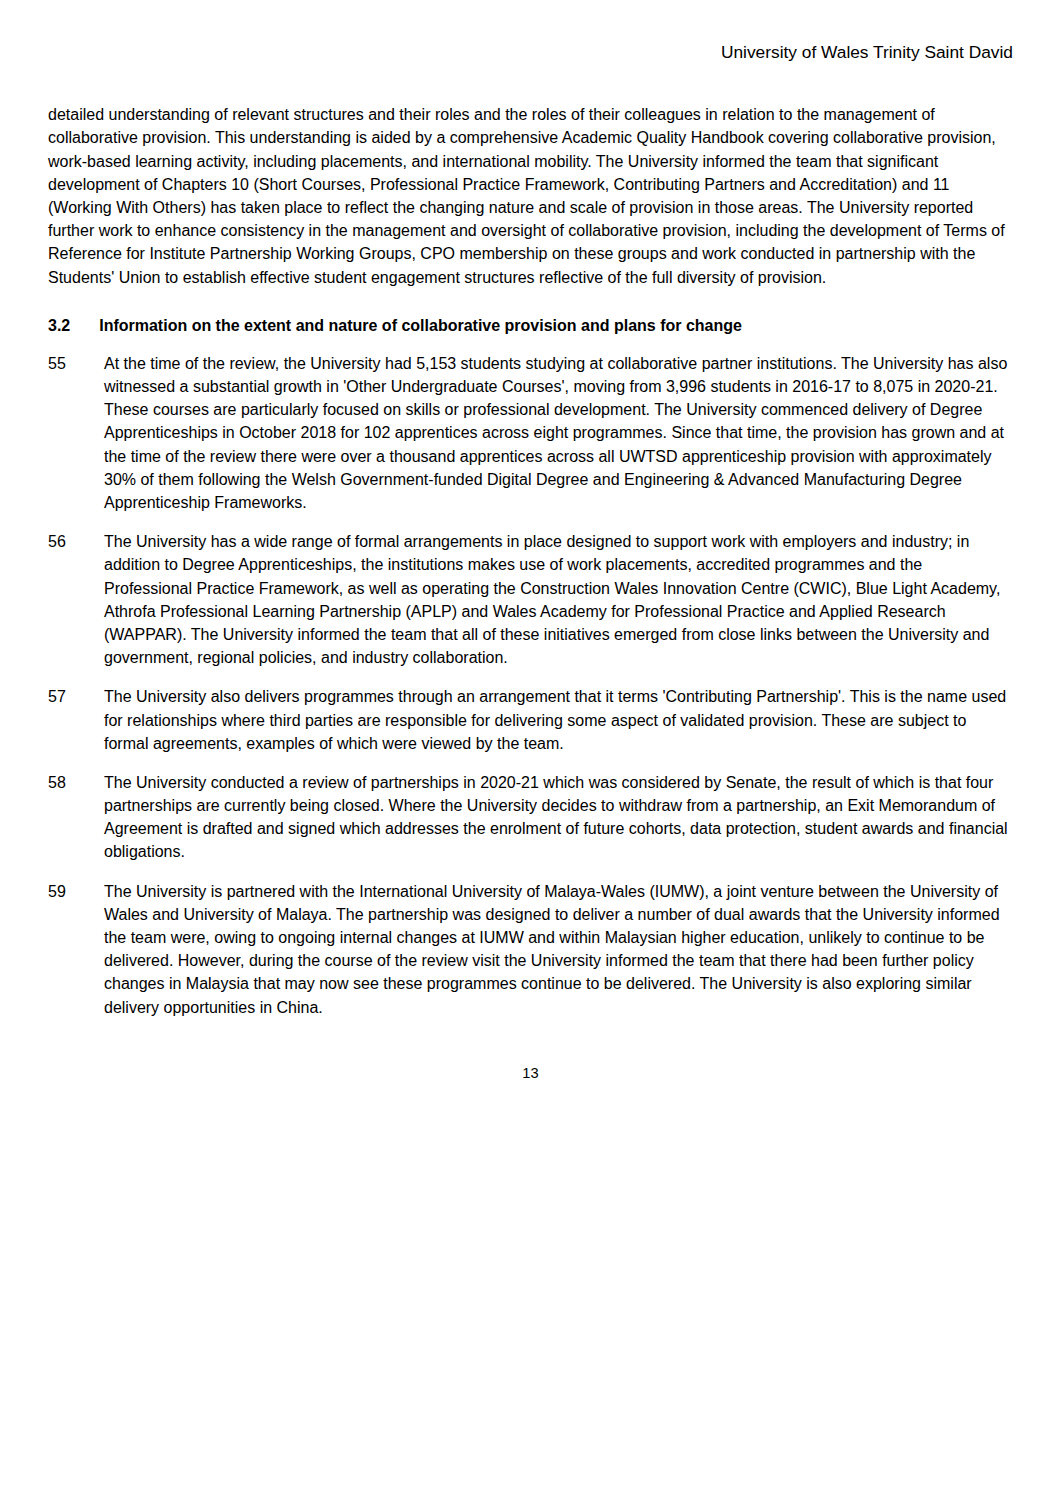University of Wales Trinity Saint David
detailed understanding of relevant structures and their roles and the roles of their colleagues in relation to the management of collaborative provision. This understanding is aided by a comprehensive Academic Quality Handbook covering collaborative provision, work-based learning activity, including placements, and international mobility. The University informed the team that significant development of Chapters 10 (Short Courses, Professional Practice Framework, Contributing Partners and Accreditation) and 11 (Working With Others) has taken place to reflect the changing nature and scale of provision in those areas. The University reported further work to enhance consistency in the management and oversight of collaborative provision, including the development of Terms of Reference for Institute Partnership Working Groups, CPO membership on these groups and work conducted in partnership with the Students' Union to establish effective student engagement structures reflective of the full diversity of provision.
3.2 Information on the extent and nature of collaborative provision and plans for change
55
At the time of the review, the University had 5,153 students studying at collaborative partner institutions. The University has also witnessed a substantial growth in 'Other Undergraduate Courses', moving from 3,996 students in 2016-17 to 8,075 in 2020-21. These courses are particularly focused on skills or professional development. The University commenced delivery of Degree Apprenticeships in October 2018 for 102 apprentices across eight programmes. Since that time, the provision has grown and at the time of the review there were over a thousand apprentices across all UWTSD apprenticeship provision with approximately 30% of them following the Welsh Government-funded Digital Degree and Engineering & Advanced Manufacturing Degree Apprenticeship Frameworks.
56
The University has a wide range of formal arrangements in place designed to support work with employers and industry; in addition to Degree Apprenticeships, the institutions makes use of work placements, accredited programmes and the Professional Practice Framework, as well as operating the Construction Wales Innovation Centre (CWIC), Blue Light Academy, Athrofa Professional Learning Partnership (APLP) and Wales Academy for Professional Practice and Applied Research (WAPPAR). The University informed the team that all of these initiatives emerged from close links between the University and government, regional policies, and industry collaboration.
57
The University also delivers programmes through an arrangement that it terms 'Contributing Partnership'. This is the name used for relationships where third parties are responsible for delivering some aspect of validated provision. These are subject to formal agreements, examples of which were viewed by the team.
58
The University conducted a review of partnerships in 2020-21 which was considered by Senate, the result of which is that four partnerships are currently being closed. Where the University decides to withdraw from a partnership, an Exit Memorandum of Agreement is drafted and signed which addresses the enrolment of future cohorts, data protection, student awards and financial obligations.
59
The University is partnered with the International University of Malaya-Wales (IUMW), a joint venture between the University of Wales and University of Malaya. The partnership was designed to deliver a number of dual awards that the University informed the team were, owing to ongoing internal changes at IUMW and within Malaysian higher education, unlikely to continue to be delivered. However, during the course of the review visit the University informed the team that there had been further policy changes in Malaysia that may now see these programmes continue to be delivered. The University is also exploring similar delivery opportunities in China.
13